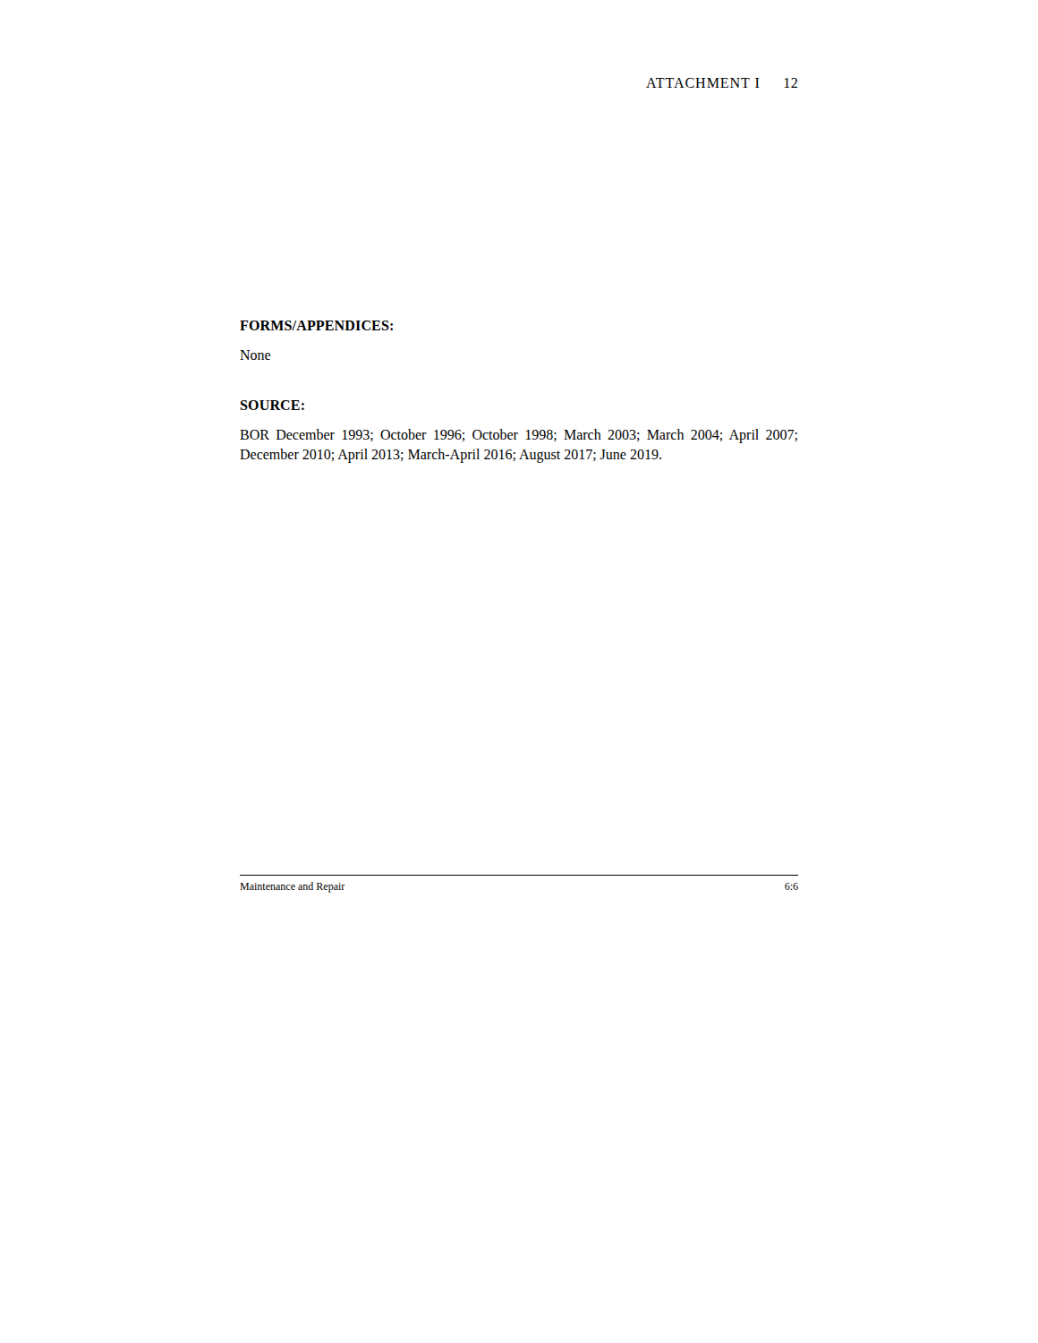ATTACHMENT I 12
FORMS/APPENDICES:
None
SOURCE:
BOR December 1993; October 1996; October 1998; March 2003; March 2004; April 2007; December 2010; April 2013; March-April 2016; August 2017; June 2019.
Maintenance and Repair 6:6